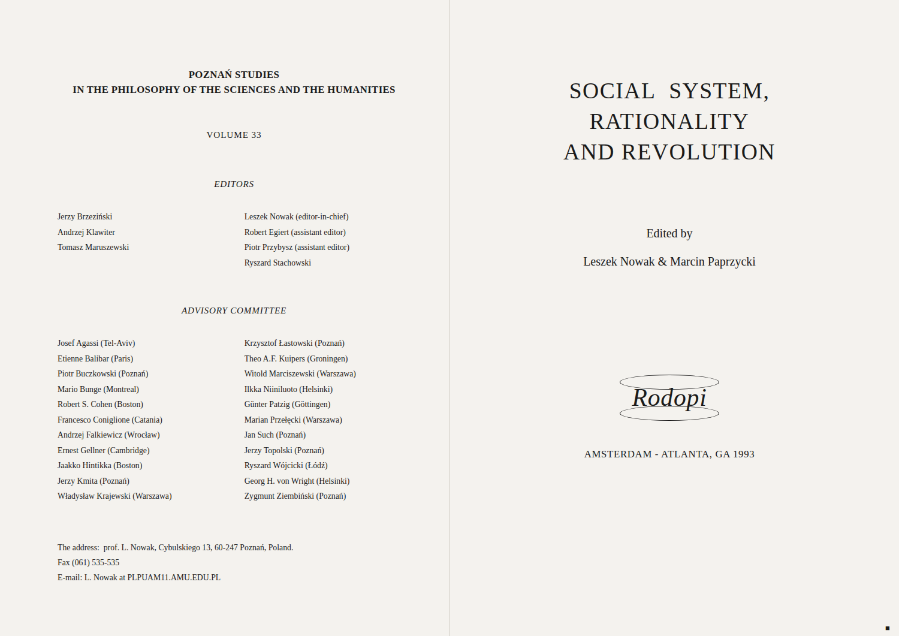POZNAŃ STUDIES
IN THE PHILOSOPHY OF THE SCIENCES AND THE HUMANITIES
VOLUME 33
EDITORS
Jerzy Brzeziński
Andrzej Klawiter
Tomasz Maruszewski
Leszek Nowak (editor-in-chief)
Robert Egiert (assistant editor)
Piotr Przybysz (assistant editor)
Ryszard Stachowski
ADVISORY COMMITTEE
Josef Agassi (Tel-Aviv)
Etienne Balibar (Paris)
Piotr Buczkowski (Poznań)
Mario Bunge (Montreal)
Robert S. Cohen (Boston)
Francesco Coniglione (Catania)
Andrzej Falkiewicz (Wrocław)
Ernest Gellner (Cambridge)
Jaakko Hintikka (Boston)
Jerzy Kmita (Poznań)
Władysław Krajewski (Warszawa)
Krzysztof Łastowski (Poznań)
Theo A.F. Kuipers (Groningen)
Witold Marciszewski (Warszawa)
Ilkka Niiniluoto (Helsinki)
Günter Patzig (Göttingen)
Marian Przełęcki (Warszawa)
Jan Such (Poznań)
Jerzy Topolski (Poznań)
Ryszard Wójcicki (Łódź)
Georg H. von Wright (Helsinki)
Zygmunt Ziembiński (Poznań)
The address: prof. L. Nowak, Cybulskiego 13, 60-247 Poznań, Poland.
Fax (061) 535-535
E-mail: L. Nowak at PLPUAM11.AMU.EDU.PL
SOCIAL SYSTEM, RATIONALITY
AND REVOLUTION
Edited by Leszek Nowak & Marcin Paprzycki
Rodopi
AMSTERDAM - ATLANTA, GA 1993
■